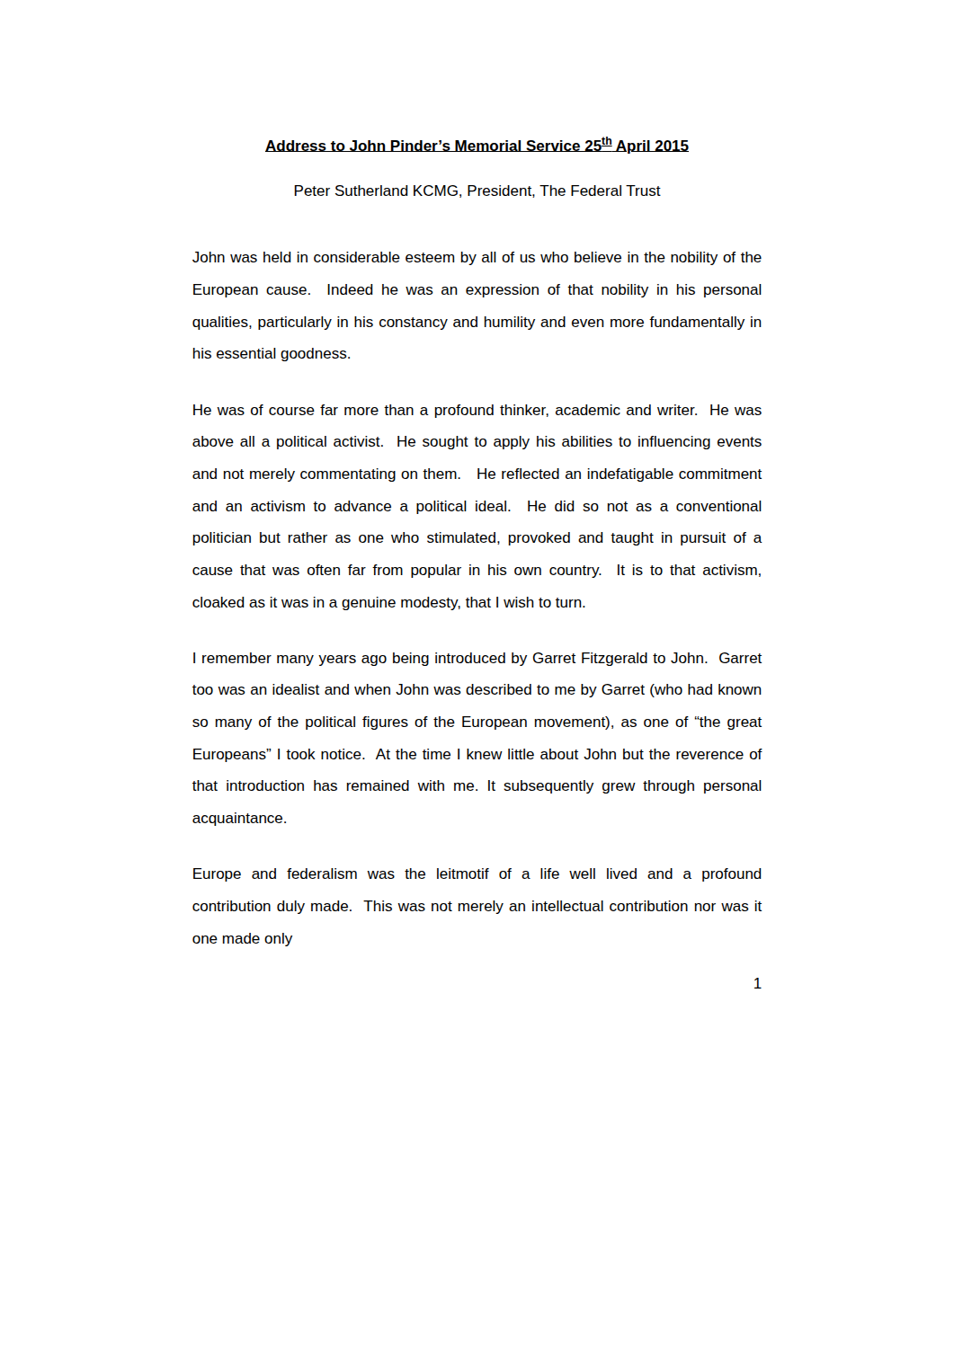Address to John Pinder’s Memorial Service 25th April 2015
Peter Sutherland KCMG, President, The Federal Trust
John was held in considerable esteem by all of us who believe in the nobility of the European cause. Indeed he was an expression of that nobility in his personal qualities, particularly in his constancy and humility and even more fundamentally in his essential goodness.
He was of course far more than a profound thinker, academic and writer. He was above all a political activist. He sought to apply his abilities to influencing events and not merely commentating on them. He reflected an indefatigable commitment and an activism to advance a political ideal. He did so not as a conventional politician but rather as one who stimulated, provoked and taught in pursuit of a cause that was often far from popular in his own country. It is to that activism, cloaked as it was in a genuine modesty, that I wish to turn.
I remember many years ago being introduced by Garret Fitzgerald to John. Garret too was an idealist and when John was described to me by Garret (who had known so many of the political figures of the European movement), as one of “the great Europeans” I took notice. At the time I knew little about John but the reverence of that introduction has remained with me. It subsequently grew through personal acquaintance.
Europe and federalism was the leitmotif of a life well lived and a profound contribution duly made. This was not merely an intellectual contribution nor was it one made only
1